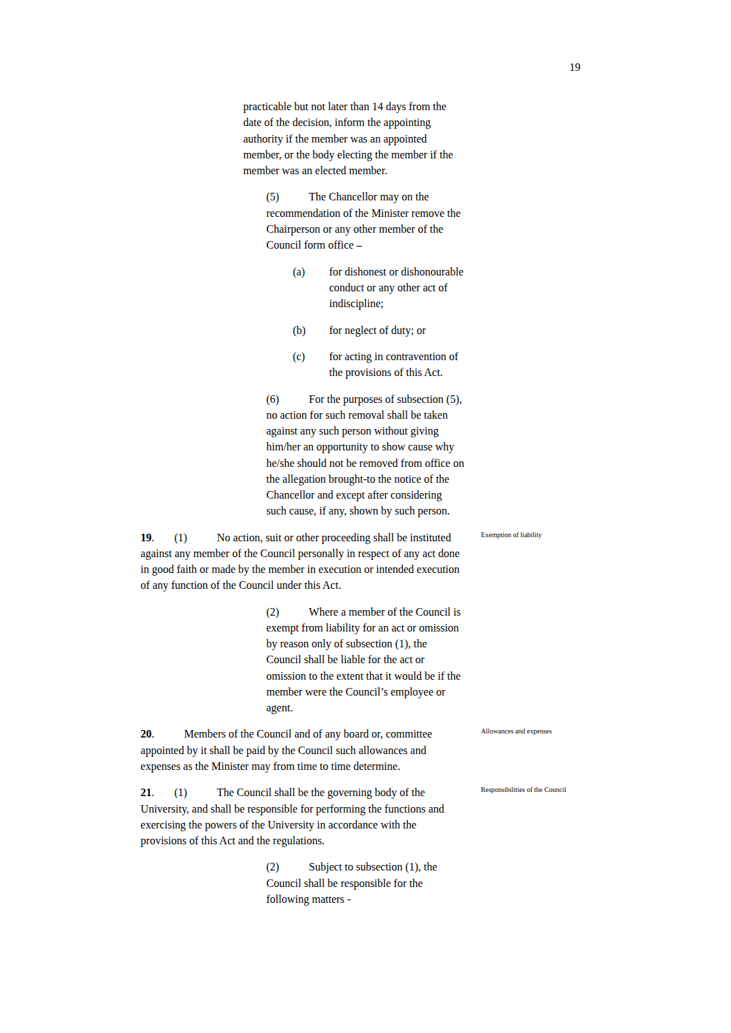19
practicable but not later than 14 days from the date of the decision, inform the appointing authority if the member was an appointed member, or the body electing the member if the member was an elected member.
(5) The Chancellor may on the recommendation of the Minister remove the Chairperson or any other member of the Council form office –
(a)
for dishonest or dishonourable conduct or any other act of indiscipline;
(b)
for neglect of duty; or
(c)
for acting in contravention of the provisions of this Act.
(6) For the purposes of subsection (5), no action for such removal shall be taken against any such person without giving him/her an opportunity to show cause why he/she should not be removed from office on the allegation brought-to the notice of the Chancellor and except after considering such cause, if any, shown by such person.
19. (1) No action, suit or other proceeding shall be instituted against any member of the Council personally in respect of any act done in good faith or made by the member in execution or intended execution of any function of the Council under this Act.
(2) Where a member of the Council is exempt from liability for an act or omission by reason only of subsection (1), the Council shall be liable for the act or omission to the extent that it would be if the member were the Council’s employee or agent.
Exemption of liability
20. Members of the Council and of any board or, committee appointed by it shall be paid by the Council such allowances and expenses as the Minister may from time to time determine.
Allowances and expenses
21. (1) The Council shall be the governing body of the University, and shall be responsible for performing the functions and exercising the powers of the University in accordance with the provisions of this Act and the regulations.
(2) Subject to subsection (1), the Council shall be responsible for the following matters -
Responsibilities of the Council